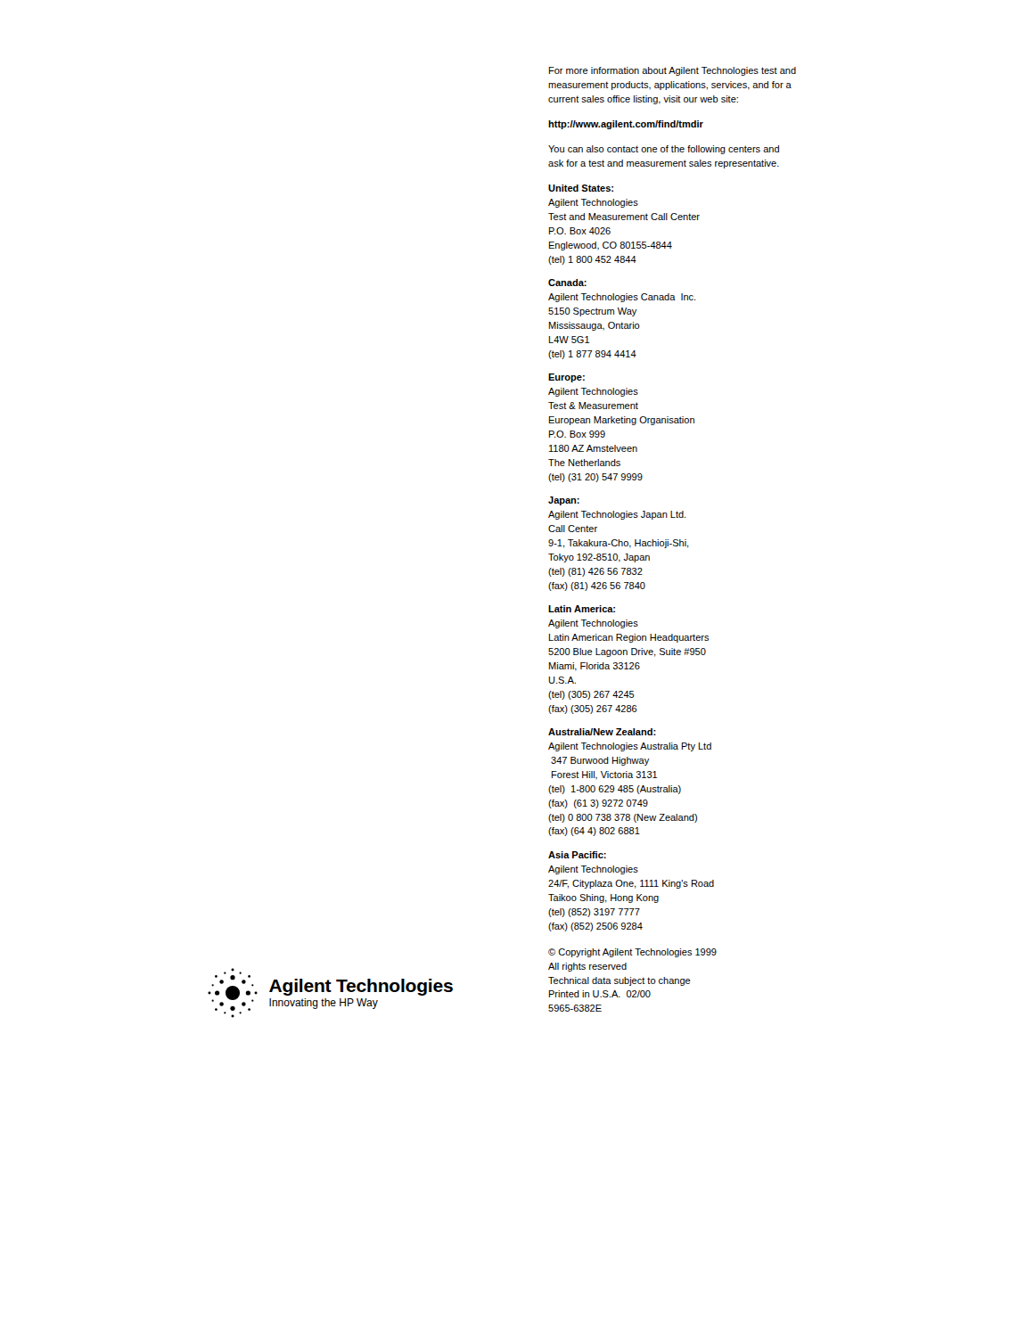For more information about Agilent Technologies test and measurement products, applications, services, and for a current sales office listing, visit our web site:
http://www.agilent.com/find/tmdir
You can also contact one of the following centers and ask for a test and measurement sales representative.
United States:
Agilent Technologies
Test and Measurement Call Center
P.O. Box 4026
Englewood, CO 80155-4844
(tel) 1 800 452 4844
Canada:
Agilent Technologies Canada Inc.
5150 Spectrum Way
Mississauga, Ontario
L4W 5G1
(tel) 1 877 894 4414
Europe:
Agilent Technologies
Test & Measurement
European Marketing Organisation
P.O. Box 999
1180 AZ Amstelveen
The Netherlands
(tel) (31 20) 547 9999
Japan:
Agilent Technologies Japan Ltd.
Call Center
9-1, Takakura-Cho, Hachioji-Shi,
Tokyo 192-8510, Japan
(tel) (81) 426 56 7832
(fax) (81) 426 56 7840
Latin America:
Agilent Technologies
Latin American Region Headquarters
5200 Blue Lagoon Drive, Suite #950
Miami, Florida 33126
U.S.A.
(tel) (305) 267 4245
(fax) (305) 267 4286
Australia/New Zealand:
Agilent Technologies Australia Pty Ltd
347 Burwood Highway
Forest Hill, Victoria 3131
(tel) 1-800 629 485 (Australia)
(fax) (61 3) 9272 0749
(tel) 0 800 738 378 (New Zealand)
(fax) (64 4) 802 6881
Asia Pacific:
Agilent Technologies
24/F, Cityplaza One, 1111 King's Road
Taikoo Shing, Hong Kong
(tel) (852) 3197 7777
(fax) (852) 2506 9284
© Copyright Agilent Technologies 1999
All rights reserved
Technical data subject to change
Printed in U.S.A. 02/00
5965-6382E
Agilent Technologies
Innovating the HP Way